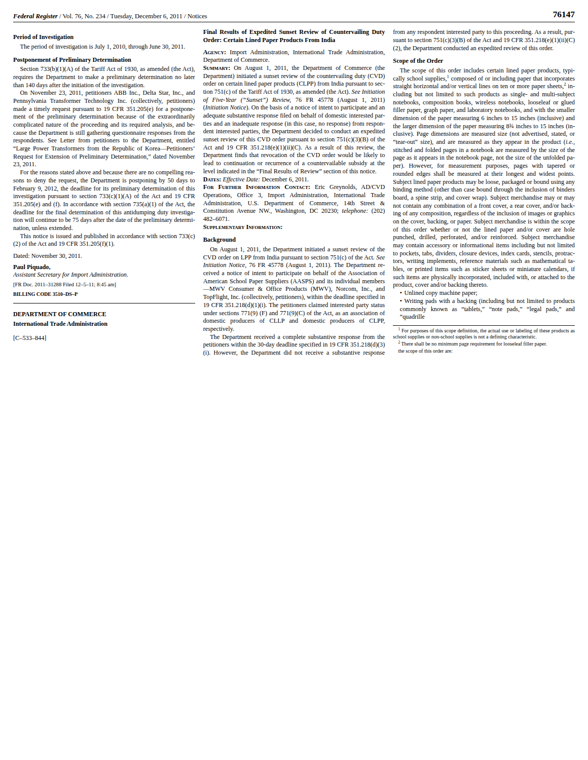Federal Register / Vol. 76, No. 234 / Tuesday, December 6, 2011 / Notices
76147
Period of Investigation
The period of investigation is July 1, 2010, through June 30, 2011.
Postponement of Preliminary Determination
Section 733(b)(1)(A) of the Tariff Act of 1930, as amended (the Act), requires the Department to make a preliminary determination no later than 140 days after the initiation of the investigation.
On November 23, 2011, petitioners ABB Inc., Delta Star, Inc., and Pennsylvania Transformer Technology Inc. (collectively, petitioners) made a timely request pursuant to 19 CFR 351.205(e) for a postponement of the preliminary determination because of the extraordinarily complicated nature of the proceeding and its required analysis, and because the Department is still gathering questionnaire responses from the respondents. See Letter from petitioners to the Department, entitled “Large Power Transformers from the Republic of Korea—Petitioners’ Request for Extension of Preliminary Determination,” dated November 23, 2011.
For the reasons stated above and because there are no compelling reasons to deny the request, the Department is postponing by 50 days to February 9, 2012, the deadline for its preliminary determination of this investigation pursuant to section 733(c)(1)(A) of the Act and 19 CFR 351.205(e) and (f). In accordance with section 735(a)(1) of the Act, the deadline for the final determination of this antidumping duty investigation will continue to be 75 days after the date of the preliminary determination, unless extended.
This notice is issued and published in accordance with section 733(c)(2) of the Act and 19 CFR 351.205(f)(1).
Dated: November 30, 2011.
Paul Piquado,
Assistant Secretary for Import Administration.
[FR Doc. 2011–31288 Filed 12–5–11; 8:45 am]
BILLING CODE 3510–DS–P
DEPARTMENT OF COMMERCE
International Trade Administration
[C–533–844]
Final Results of Expedited Sunset Review of Countervailing Duty Order: Certain Lined Paper Products From India
Agency: Import Administration, International Trade Administration, Department of Commerce.
Summary: On August 1, 2011, the Department of Commerce (the Department) initiated a sunset review of the countervailing duty (CVD) order on certain lined paper products (CLPP) from India pursuant to section 751(c) of the Tariff Act of 1930, as amended (the Act). See Initiation of Five-Year (“Sunset”) Review, 76 FR 45778 (August 1, 2011) (Initiation Notice). On the basis of a notice of intent to participate and an adequate substantive response filed on behalf of domestic interested parties and an inadequate response (in this case, no response) from respondent interested parties, the Department decided to conduct an expedited sunset review of this CVD order pursuant to section 751(c)(3)(B) of the Act and 19 CFR 351.218(e)(1)(ii)(C). As a result of this review, the Department finds that revocation of the CVD order would be likely to lead to continuation or recurrence of a countervailable subsidy at the level indicated in the “Final Results of Review” section of this notice.
Dates: Effective Date: December 6, 2011.
For Further Information Contact: Eric Greynolds, AD/CVD Operations, Office 3, Import Administration, International Trade Administration, U.S. Department of Commerce, 14th Street & Constitution Avenue NW., Washington, DC 20230; telephone: (202) 482–6071.
Supplementary Information:
Background
On August 1, 2011, the Department initiated a sunset review of the CVD order on LPP from India pursuant to section 751(c) of the Act. See Initiation Notice, 76 FR 45778 (August 1, 2011). The Department received a notice of intent to participate on behalf of the Association of American School Paper Suppliers (AASPS) and its individual members—MWV Consumer & Office Products (MWV), Norcom, Inc., and TopFlight, Inc. (collectively, petitioners), within the deadline specified in 19 CFR 351.218(d)(1)(i). The petitioners claimed interested party status under sections 771(9) (F) and 771(9)(C) of the Act, as an association of domestic producers of CLLP and domestic producers of CLPP, respectively.
The Department received a complete substantive response from the petitioners within the 30-day deadline specified in 19 CFR 351.218(d)(3)(i). However, the Department did not receive a substantive response from any respondent interested party to this proceeding. As a result, pursuant to section 751(c)(3)(B) of the Act and 19 CFR 351.218(e)(1)(ii)(C)(2), the Department conducted an expedited review of this order.
Scope of the Order
The scope of this order includes certain lined paper products, typically school supplies,1 composed of or including paper that incorporates straight horizontal and/or vertical lines on ten or more paper sheets,2 including but not limited to such products as single- and multi-subject notebooks, composition books, wireless notebooks, looseleaf or glued filler paper, graph paper, and laboratory notebooks, and with the smaller dimension of the paper measuring 6 inches to 15 inches (inclusive) and the larger dimension of the paper measuring 8¾ inches to 15 inches (inclusive). Page dimensions are measured size (not advertised, stated, or “tear-out” size), and are measured as they appear in the product (i.e., stitched and folded pages in a notebook are measured by the size of the page as it appears in the notebook page, not the size of the unfolded paper). However, for measurement purposes, pages with tapered or rounded edges shall be measured at their longest and widest points. Subject lined paper products may be loose, packaged or bound using any binding method (other than case bound through the inclusion of binders board, a spine strip, and cover wrap). Subject merchandise may or may not contain any combination of a front cover, a rear cover, and/or backing of any composition, regardless of the inclusion of images or graphics on the cover, backing, or paper. Subject merchandise is within the scope of this order whether or not the lined paper and/or cover are hole punched, drilled, perforated, and/or reinforced. Subject merchandise may contain accessory or informational items including but not limited to pockets, tabs, dividers, closure devices, index cards, stencils, protractors, writing implements, reference materials such as mathematical tables, or printed items such as sticker sheets or miniature calendars, if such items are physically incorporated, included with, or attached to the product, cover and/or backing thereto.
Unlined copy machine paper;
Writing pads with a backing (including but not limited to products commonly known as “tablets,” “note pads,” “legal pads,” and “quadrille
1 For purposes of this scope definition, the actual use or labeling of these products as school supplies or non-school supplies is not a defining characteristic.
2 There shall be no minimum page requirement for looseleaf filler paper.
the scope of this order are: